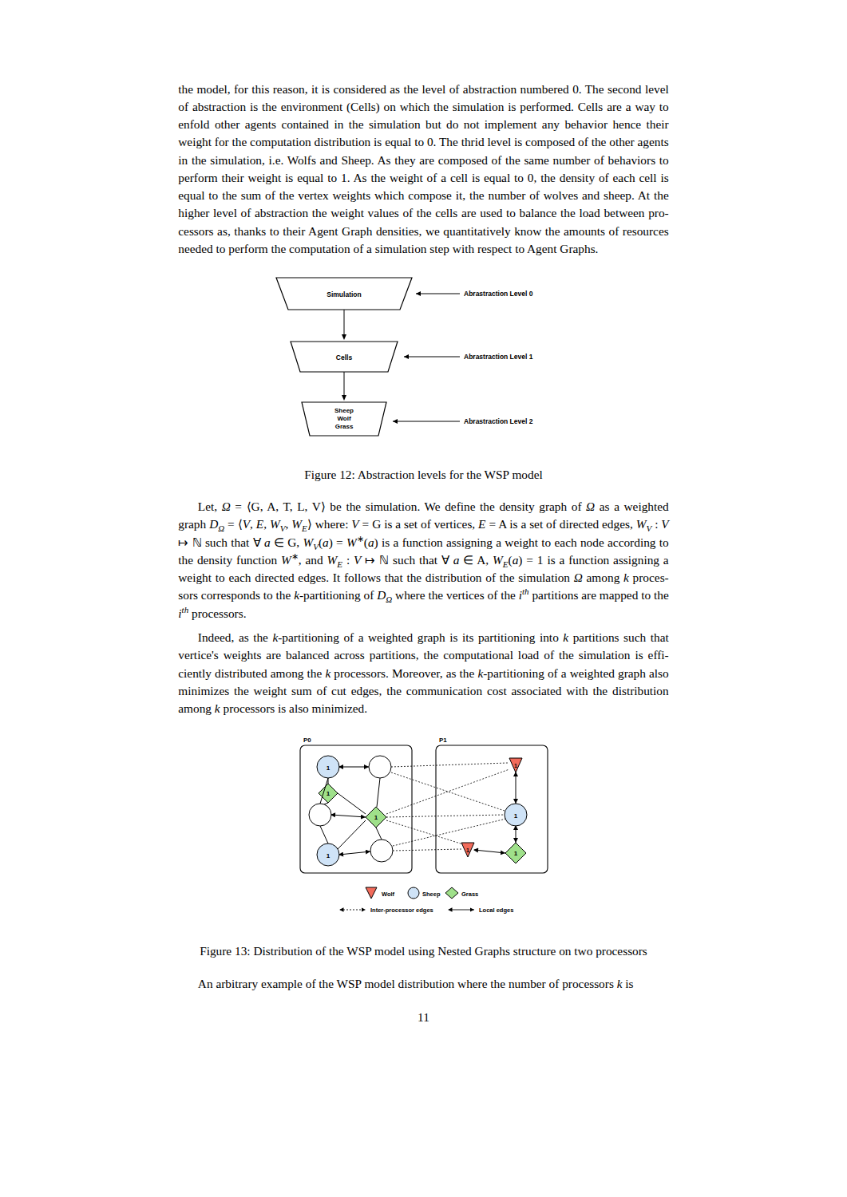the model, for this reason, it is considered as the level of abstraction numbered 0. The second level of abstraction is the environment (Cells) on which the simulation is performed. Cells are a way to enfold other agents contained in the simulation but do not implement any behavior hence their weight for the computation distribution is equal to 0. The thrid level is composed of the other agents in the simulation, i.e. Wolfs and Sheep. As they are composed of the same number of behaviors to perform their weight is equal to 1. As the weight of a cell is equal to 0, the density of each cell is equal to the sum of the vertex weights which compose it, the number of wolves and sheep. At the higher level of abstraction the weight values of the cells are used to balance the load between processors as, thanks to their Agent Graph densities, we quantitatively know the amounts of resources needed to perform the computation of a simulation step with respect to Agent Graphs.
Simulation Abrastraction Level 0 Cells Abrastraction Level 1 Sheep Wolf Grass Abrastraction Level 2
Figure 12: Abstraction levels for the WSP model
Let, Ω = ⟨G, A, T, L, V⟩ be the simulation. We define the density graph of Ω as a weighted graph DΩ = ⟨V, E, WV, WE⟩ where: V = G is a set of vertices, E = A is a set of directed edges, WV : V ↦ ℕ such that ∀ a ∈ G, WV(a) = W∗(a) is a function assigning a weight to each node according to the density function W∗, and WE : V ↦ ℕ such that ∀ a ∈ A, WE(a) = 1 is a function assigning a weight to each directed edges. It follows that the distribution of the simulation Ω among k processors corresponds to the k-partitioning of DΩ where the vertices of the ith partitions are mapped to the ith processors.
Indeed, as the k-partitioning of a weighted graph is its partitioning into k partitions such that vertice's weights are balanced across partitions, the computational load of the simulation is efficiently distributed among the k processors. Moreover, as the k-partitioning of a weighted graph also minimizes the weight sum of cut edges, the communication cost associated with the distribution among k processors is also minimized.
P0 P1 1 1 1 1 1 1 1 1 Wolf Sheep Grass Inter-processor edges Local edges
Figure 13: Distribution of the WSP model using Nested Graphs structure on two processors
An arbitrary example of the WSP model distribution where the number of processors k is
11